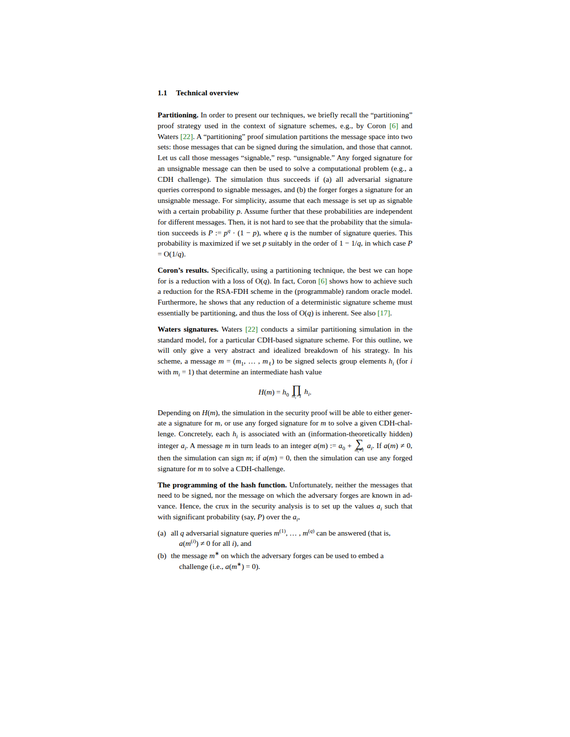1.1 Technical overview
Partitioning. In order to present our techniques, we briefly recall the “partitioning” proof strategy used in the context of signature schemes, e.g., by Coron [6] and Waters [22]. A “partitioning” proof simulation partitions the message space into two sets: those messages that can be signed during the simulation, and those that cannot. Let us call those messages “signable,” resp. “unsignable.” Any forged signature for an unsignable message can then be used to solve a computational problem (e.g., a CDH challenge). The simulation thus succeeds if (a) all adversarial signature queries correspond to signable messages, and (b) the forger forges a signature for an unsignable message. For simplicity, assume that each message is set up as signable with a certain probability p. Assume further that these probabilities are independent for different messages. Then, it is not hard to see that the probability that the simulation succeeds is P := pq · (1 − p), where q is the number of signature queries. This probability is maximized if we set p suitably in the order of 1 − 1/q, in which case P = O(1/q).
Coron’s results. Specifically, using a partitioning technique, the best we can hope for is a reduction with a loss of O(q). In fact, Coron [6] shows how to achieve such a reduction for the RSA-FDH scheme in the (programmable) random oracle model. Furthermore, he shows that any reduction of a deterministic signature scheme must essentially be partitioning, and thus the loss of O(q) is inherent. See also [17].
Waters signatures. Waters [22] conducts a similar partitioning simulation in the standard model, for a particular CDH-based signature scheme. For this outline, we will only give a very abstract and idealized breakdown of his strategy. In his scheme, a message m = (m1, … , mℓ) to be signed selects group elements hi (for i with mi = 1) that determine an intermediate hash value
H(m) = h0 ∏mi=1 hi.
Depending on H(m), the simulation in the security proof will be able to either generate a signature for m, or use any forged signature for m to solve a given CDH-challenge. Concretely, each hi is associated with an (information-theoretically hidden) integer ai. A message m in turn leads to an integer a(m) := a0 + ∑mi=1 ai. If a(m) ≠ 0, then the simulation can sign m; if a(m) = 0, then the simulation can use any forged signature for m to solve a CDH-challenge.
The programming of the hash function. Unfortunately, neither the messages that need to be signed, nor the message on which the adversary forges are known in advance. Hence, the crux in the security analysis is to set up the values ai such that with significant probability (say, P) over the ai,
(a) all q adversarial signature queries m(1), … , m(q) can be answered (that is, a(m(i)) ≠ 0 for all i), and
(b) the message m∗ on which the adversary forges can be used to embed a challenge (i.e., a(m∗) = 0).